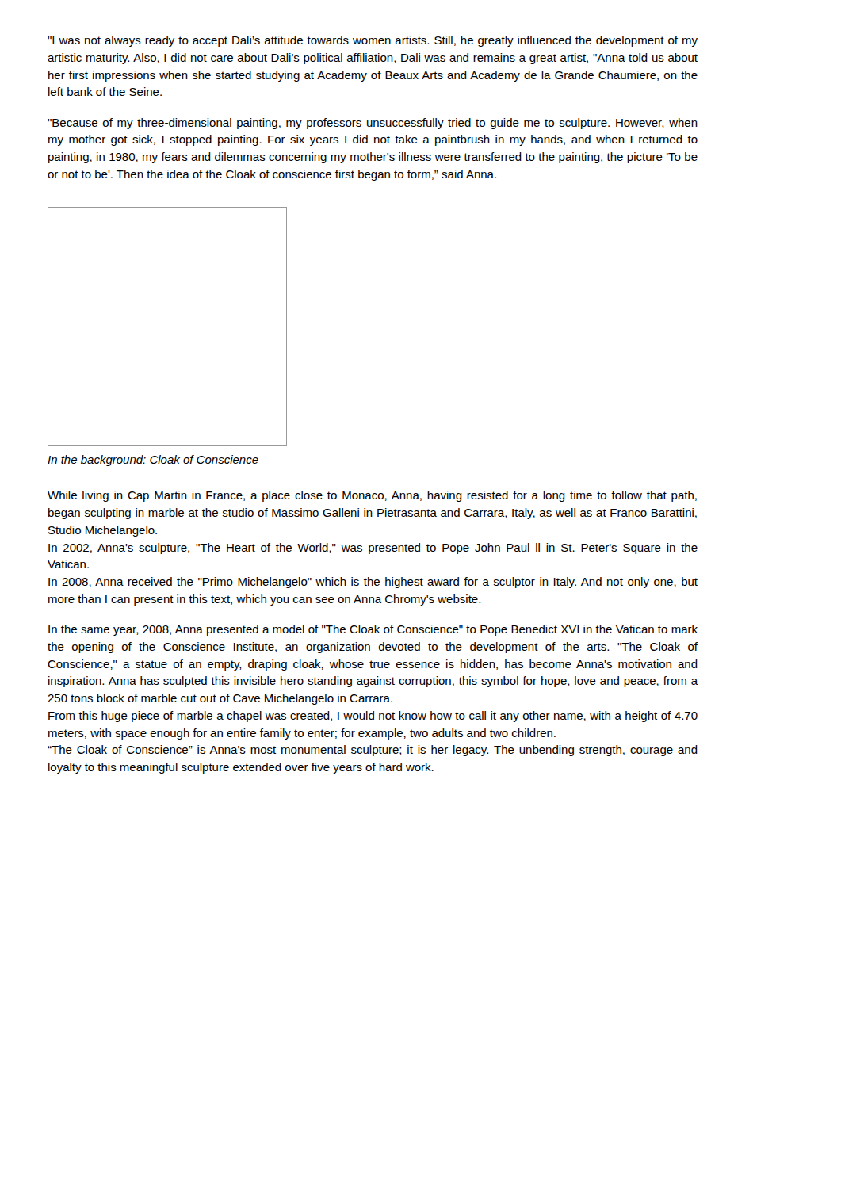"I was not always ready to accept Dali’s attitude towards women artists. Still, he greatly influenced the development of my artistic maturity. Also, I did not care about Dali's political affiliation, Dali was and remains a great artist, "Anna told us about her first impressions when she started studying at Academy of Beaux Arts and Academy de la Grande Chaumiere, on the left bank of the Seine.
"Because of my three-dimensional painting, my professors unsuccessfully tried to guide me to sculpture. However, when my mother got sick, I stopped painting. For six years I did not take a paintbrush in my hands, and when I returned to painting, in 1980, my fears and dilemmas concerning my mother's illness were transferred to the painting, the picture 'To be or not to be'. Then the idea of the Cloak of conscience first began to form,” said Anna.
In the background: Cloak of Conscience
While living in Cap Martin in France, a place close to Monaco, Anna, having resisted for a long time to follow that path, began sculpting in marble at the studio of Massimo Galleni in Pietrasanta and Carrara, Italy, as well as at Franco Barattini, Studio Michelangelo.
In 2002, Anna's sculpture, "The Heart of the World," was presented to Pope John Paul ll in St. Peter's Square in the Vatican.
In 2008, Anna received the "Primo Michelangelo" which is the highest award for a sculptor in Italy. And not only one, but more than I can present in this text, which you can see on Anna Chromy's website.
In the same year, 2008, Anna presented a model of "The Cloak of Conscience" to Pope Benedict XVI in the Vatican to mark the opening of the Conscience Institute, an organization devoted to the development of the arts. "The Cloak of Conscience," a statue of an empty, draping cloak, whose true essence is hidden, has become Anna's motivation and inspiration. Anna has sculpted this invisible hero standing against corruption, this symbol for hope, love and peace, from a 250 tons block of marble cut out of Cave Michelangelo in Carrara.
From this huge piece of marble a chapel was created, I would not know how to call it any other name, with a height of 4.70 meters, with space enough for an entire family to enter; for example, two adults and two children.
“The Cloak of Conscience” is Anna's most monumental sculpture; it is her legacy. The unbending strength, courage and loyalty to this meaningful sculpture extended over five years of hard work.